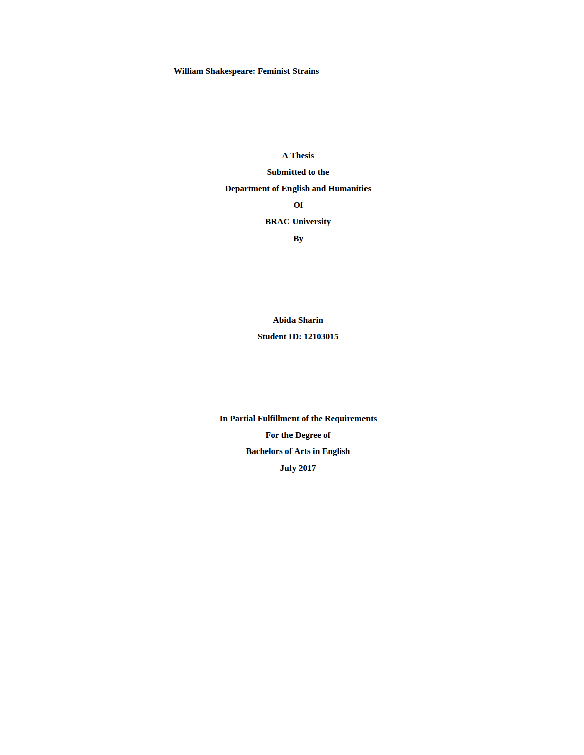William Shakespeare: Feminist Strains
A Thesis
Submitted to the
Department of English and Humanities
Of
BRAC University
By
Abida Sharin
Student ID: 12103015
In Partial Fulfillment of the Requirements
For the Degree of
Bachelors of Arts in English
July 2017